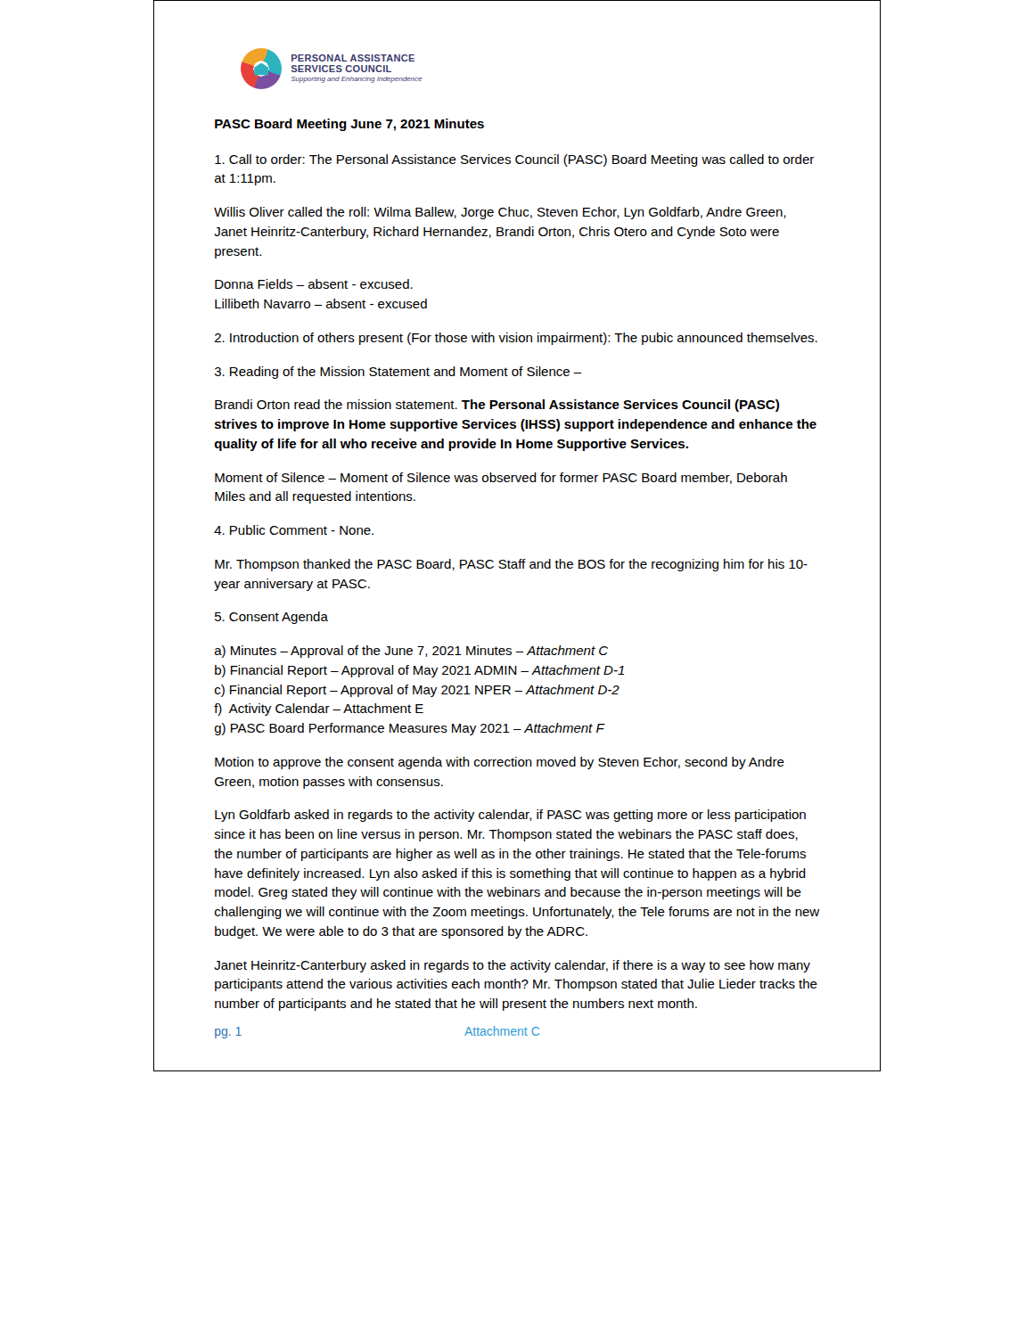PERSONAL ASSISTANCE SERVICES COUNCIL Supporting and Enhancing Independence
PASC Board Meeting June 7, 2021 Minutes
1. Call to order: The Personal Assistance Services Council (PASC) Board Meeting was called to order at 1:11pm.
Willis Oliver called the roll: Wilma Ballew, Jorge Chuc, Steven Echor, Lyn Goldfarb, Andre Green, Janet Heinritz-Canterbury, Richard Hernandez, Brandi Orton, Chris Otero and Cynde Soto were present.
Donna Fields – absent - excused.
Lillibeth Navarro – absent - excused
2. Introduction of others present (For those with vision impairment): The pubic announced themselves.
3. Reading of the Mission Statement and Moment of Silence –
Brandi Orton read the mission statement. The Personal Assistance Services Council (PASC) strives to improve In Home supportive Services (IHSS) support independence and enhance the quality of life for all who receive and provide In Home Supportive Services.
Moment of Silence – Moment of Silence was observed for former PASC Board member, Deborah Miles and all requested intentions.
4. Public Comment - None.
Mr. Thompson thanked the PASC Board, PASC Staff and the BOS for the recognizing him for his 10-year anniversary at PASC.
5. Consent Agenda
a) Minutes – Approval of the June 7, 2021 Minutes – Attachment C
b) Financial Report – Approval of May 2021 ADMIN – Attachment D-1
c) Financial Report – Approval of May 2021 NPER – Attachment D-2
f) Activity Calendar – Attachment E
g) PASC Board Performance Measures May 2021 – Attachment F
Motion to approve the consent agenda with correction moved by Steven Echor, second by Andre Green, motion passes with consensus.
Lyn Goldfarb asked in regards to the activity calendar, if PASC was getting more or less participation since it has been on line versus in person. Mr. Thompson stated the webinars the PASC staff does, the number of participants are higher as well as in the other trainings. He stated that the Tele-forums have definitely increased. Lyn also asked if this is something that will continue to happen as a hybrid model. Greg stated they will continue with the webinars and because the in-person meetings will be challenging we will continue with the Zoom meetings. Unfortunately, the Tele forums are not in the new budget. We were able to do 3 that are sponsored by the ADRC.
Janet Heinritz-Canterbury asked in regards to the activity calendar, if there is a way to see how many participants attend the various activities each month? Mr. Thompson stated that Julie Lieder tracks the number of participants and he stated that he will present the numbers next month.
pg. 1 Attachment C